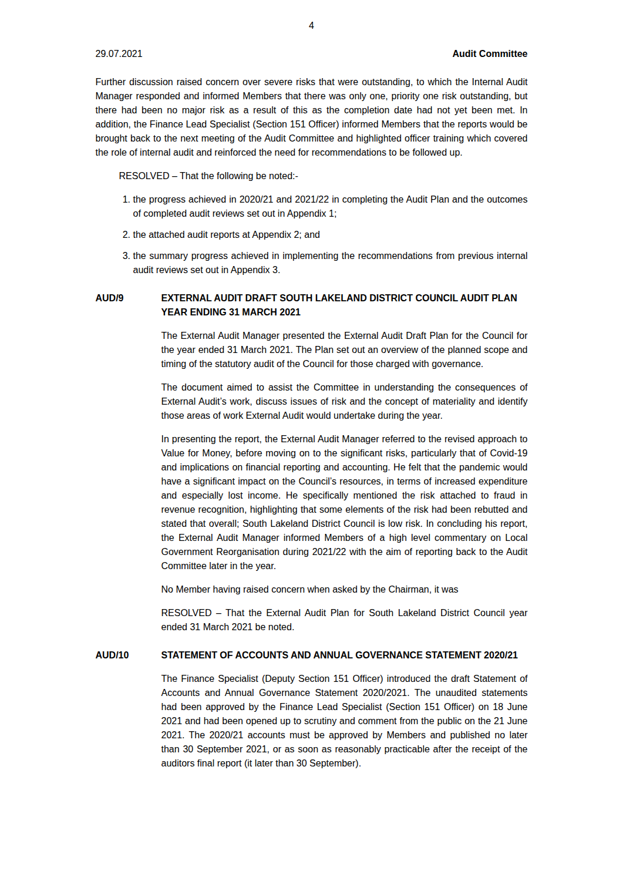4
29.07.2021
Audit Committee
Further discussion raised concern over severe risks that were outstanding, to which the Internal Audit Manager responded and informed Members that there was only one, priority one risk outstanding, but there had been no major risk as a result of this as the completion date had not yet been met. In addition, the Finance Lead Specialist (Section 151 Officer) informed Members that the reports would be brought back to the next meeting of the Audit Committee and highlighted officer training which covered the role of internal audit and reinforced the need for recommendations to be followed up.
RESOLVED – That the following be noted:-
the progress achieved in 2020/21 and 2021/22 in completing the Audit Plan and the outcomes of completed audit reviews set out in Appendix 1;
the attached audit reports at Appendix 2; and
the summary progress achieved in implementing the recommendations from previous internal audit reviews set out in Appendix 3.
AUD/9
External Audit Draft South Lakeland District Council Audit Plan Year Ending 31 March 2021
The External Audit Manager presented the External Audit Draft Plan for the Council for the year ended 31 March 2021. The Plan set out an overview of the planned scope and timing of the statutory audit of the Council for those charged with governance.
The document aimed to assist the Committee in understanding the consequences of External Audit’s work, discuss issues of risk and the concept of materiality and identify those areas of work External Audit would undertake during the year.
In presenting the report, the External Audit Manager referred to the revised approach to Value for Money, before moving on to the significant risks, particularly that of Covid-19 and implications on financial reporting and accounting. He felt that the pandemic would have a significant impact on the Council’s resources, in terms of increased expenditure and especially lost income. He specifically mentioned the risk attached to fraud in revenue recognition, highlighting that some elements of the risk had been rebutted and stated that overall; South Lakeland District Council is low risk. In concluding his report, the External Audit Manager informed Members of a high level commentary on Local Government Reorganisation during 2021/22 with the aim of reporting back to the Audit Committee later in the year.
No Member having raised concern when asked by the Chairman, it was
RESOLVED – That the External Audit Plan for South Lakeland District Council year ended 31 March 2021 be noted.
AUD/10
Statement of Accounts and Annual Governance Statement 2020/21
The Finance Specialist (Deputy Section 151 Officer) introduced the draft Statement of Accounts and Annual Governance Statement 2020/2021. The unaudited statements had been approved by the Finance Lead Specialist (Section 151 Officer) on 18 June 2021 and had been opened up to scrutiny and comment from the public on the 21 June 2021. The 2020/21 accounts must be approved by Members and published no later than 30 September 2021, or as soon as reasonably practicable after the receipt of the auditors final report (it later than 30 September).